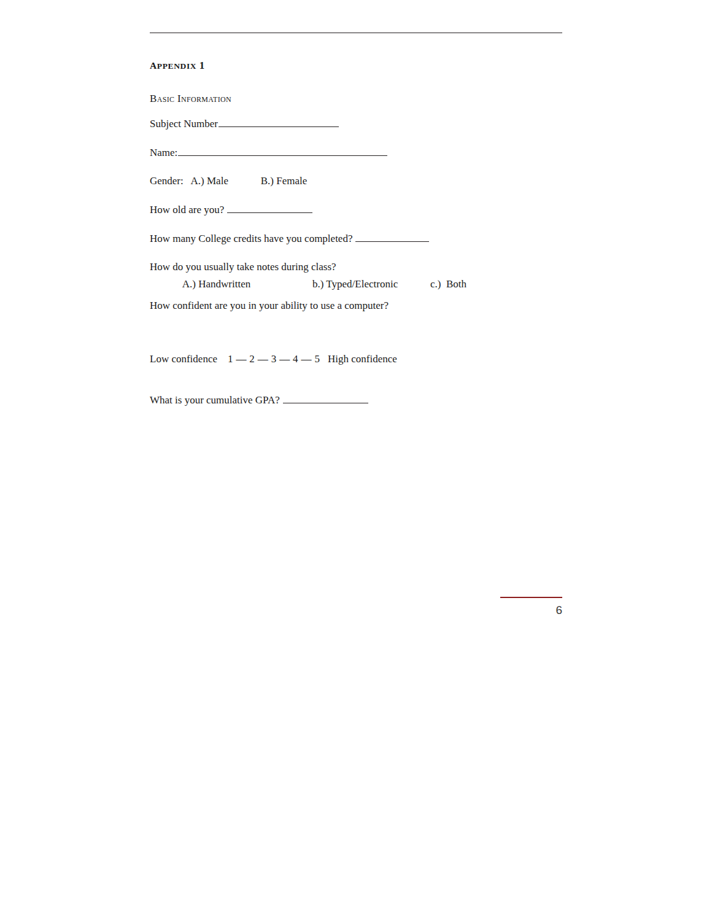APPENDIX 1
Basic Information
Subject Number
Name:
Gender: A.) Male B.) Female
How old are you?
How many College credits have you completed?
How do you usually take notes during class? A.) Handwritten b.) Typed/Electronic c.) Both
How confident are you in your ability to use a computer?
Low confidence 1 — 2 — 3 — 4 — 5 High confidence
What is your cumulative GPA?
6